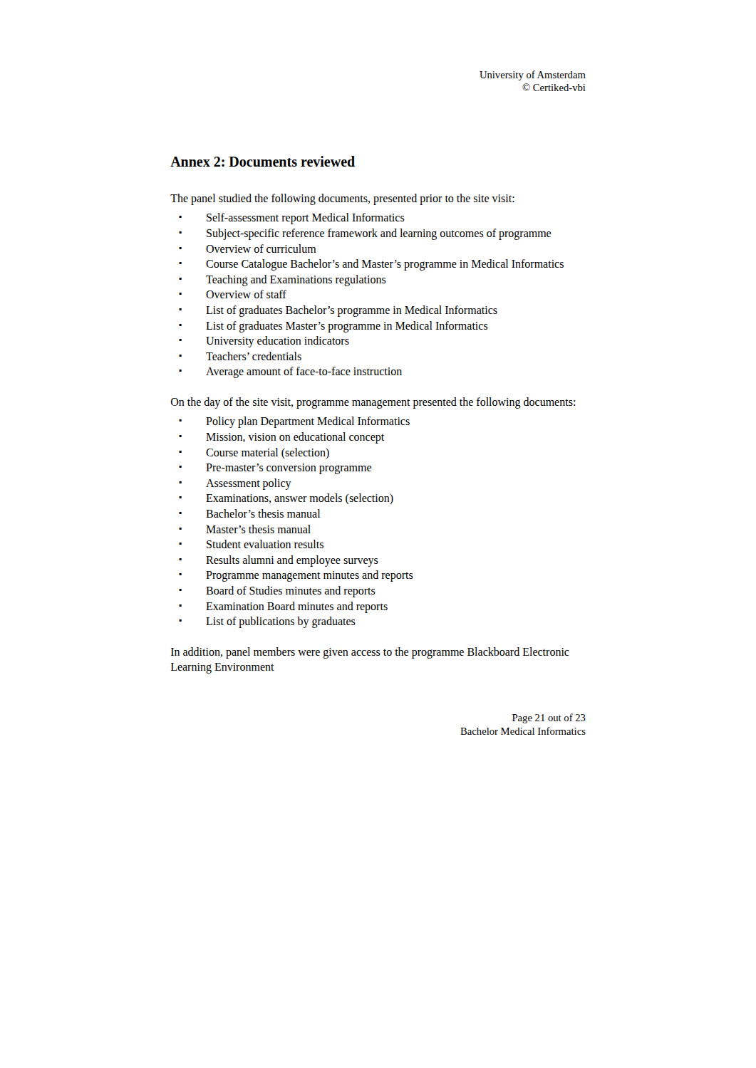University of Amsterdam
© Certiked-vbi
Annex 2: Documents reviewed
The panel studied the following documents, presented prior to the site visit:
Self-assessment report Medical Informatics
Subject-specific reference framework and learning outcomes of programme
Overview of curriculum
Course Catalogue Bachelor’s and Master’s programme in Medical Informatics
Teaching and Examinations regulations
Overview of staff
List of graduates Bachelor’s programme in Medical Informatics
List of graduates Master’s programme in Medical Informatics
University education indicators
Teachers’ credentials
Average amount of face-to-face instruction
On the day of the site visit, programme management presented the following documents:
Policy plan Department Medical Informatics
Mission, vision on educational concept
Course material (selection)
Pre-master’s conversion programme
Assessment policy
Examinations, answer models (selection)
Bachelor’s thesis manual
Master’s thesis manual
Student evaluation results
Results alumni and employee surveys
Programme management minutes and reports
Board of Studies minutes and reports
Examination Board minutes and reports
List of publications by graduates
In addition, panel members were given access to the programme Blackboard Electronic Learning Environment
Page 21 out of 23
Bachelor Medical Informatics